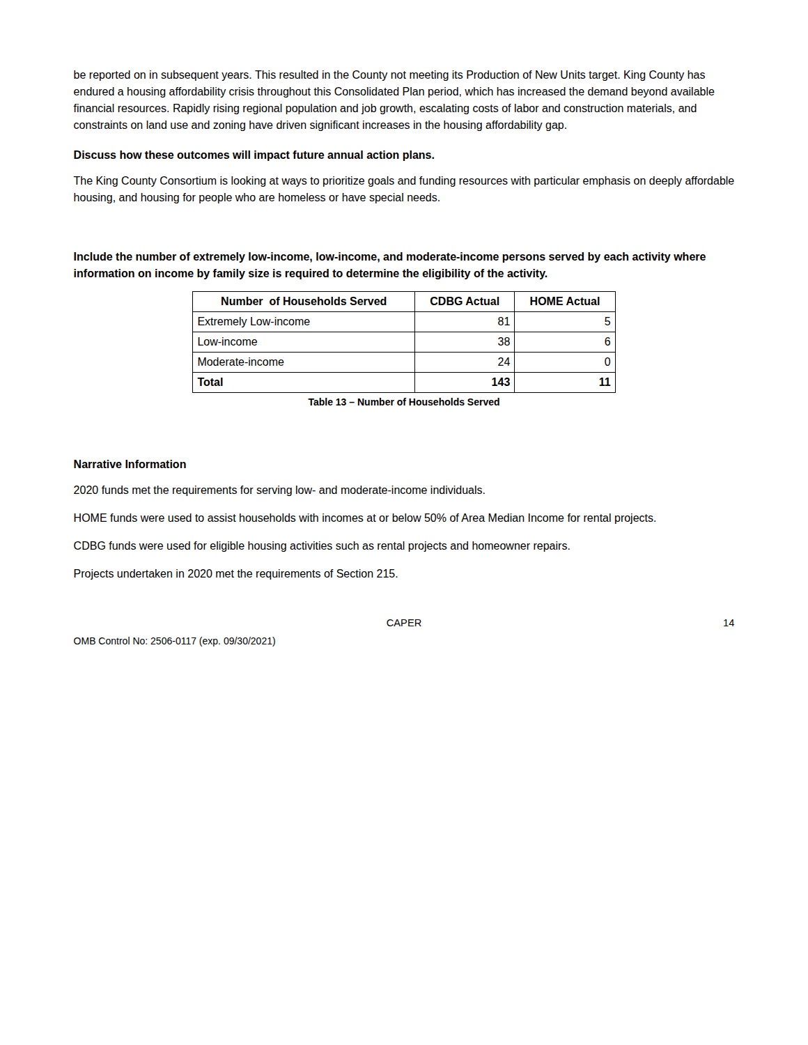be reported on in subsequent years. This resulted in the County not meeting its Production of New Units target. King County has endured a housing affordability crisis throughout this Consolidated Plan period, which has increased the demand beyond available financial resources. Rapidly rising regional population and job growth, escalating costs of labor and construction materials, and constraints on land use and zoning have driven significant increases in the housing affordability gap.
Discuss how these outcomes will impact future annual action plans.
The King County Consortium is looking at ways to prioritize goals and funding resources with particular emphasis on deeply affordable housing, and housing for people who are homeless or have special needs.
Include the number of extremely low-income, low-income, and moderate-income persons served by each activity where information on income by family size is required to determine the eligibility of the activity.
| Number of Households Served | CDBG Actual | HOME Actual |
| --- | --- | --- |
| Extremely Low-income | 81 | 5 |
| Low-income | 38 | 6 |
| Moderate-income | 24 | 0 |
| Total | 143 | 11 |
Table 13 – Number of Households Served
Narrative Information
2020 funds met the requirements for serving low- and moderate-income individuals.
HOME funds were used to assist households with incomes at or below 50% of Area Median Income for rental projects.
CDBG funds were used for eligible housing activities such as rental projects and homeowner repairs.
Projects undertaken in 2020 met the requirements of Section 215.
CAPER
14
OMB Control No: 2506-0117 (exp. 09/30/2021)